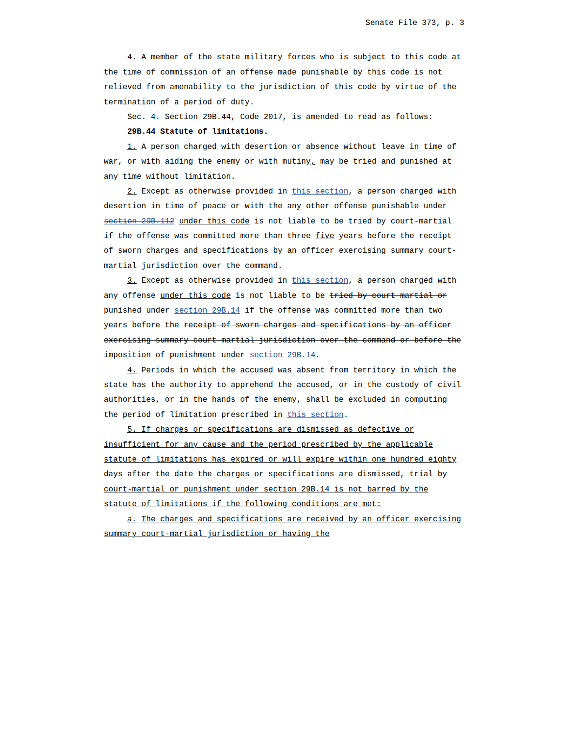Senate File 373, p. 3
4. A member of the state military forces who is subject to this code at the time of commission of an offense made punishable by this code is not relieved from amenability to the jurisdiction of this code by virtue of the termination of a period of duty.
Sec. 4. Section 29B.44, Code 2017, is amended to read as follows:
29B.44 Statute of limitations.
1. A person charged with desertion or absence without leave in time of war, or with aiding the enemy or with mutiny, may be tried and punished at any time without limitation.
2. Except as otherwise provided in this section, a person charged with desertion in time of peace or with the any other offense punishable under section 29B.112 under this code is not liable to be tried by court-martial if the offense was committed more than three five years before the receipt of sworn charges and specifications by an officer exercising summary court-martial jurisdiction over the command.
3. Except as otherwise provided in this section, a person charged with any offense under this code is not liable to be tried by court-martial or punished under section 29B.14 if the offense was committed more than two years before the receipt of sworn charges and specifications by an officer exercising summary court-martial jurisdiction over the command or before the imposition of punishment under section 29B.14.
4. Periods in which the accused was absent from territory in which the state has the authority to apprehend the accused, or in the custody of civil authorities, or in the hands of the enemy, shall be excluded in computing the period of limitation prescribed in this section.
5. If charges or specifications are dismissed as defective or insufficient for any cause and the period prescribed by the applicable statute of limitations has expired or will expire within one hundred eighty days after the date the charges or specifications are dismissed, trial by court-martial or punishment under section 29B.14 is not barred by the statute of limitations if the following conditions are met:
a. The charges and specifications are received by an officer exercising summary court-martial jurisdiction or having the